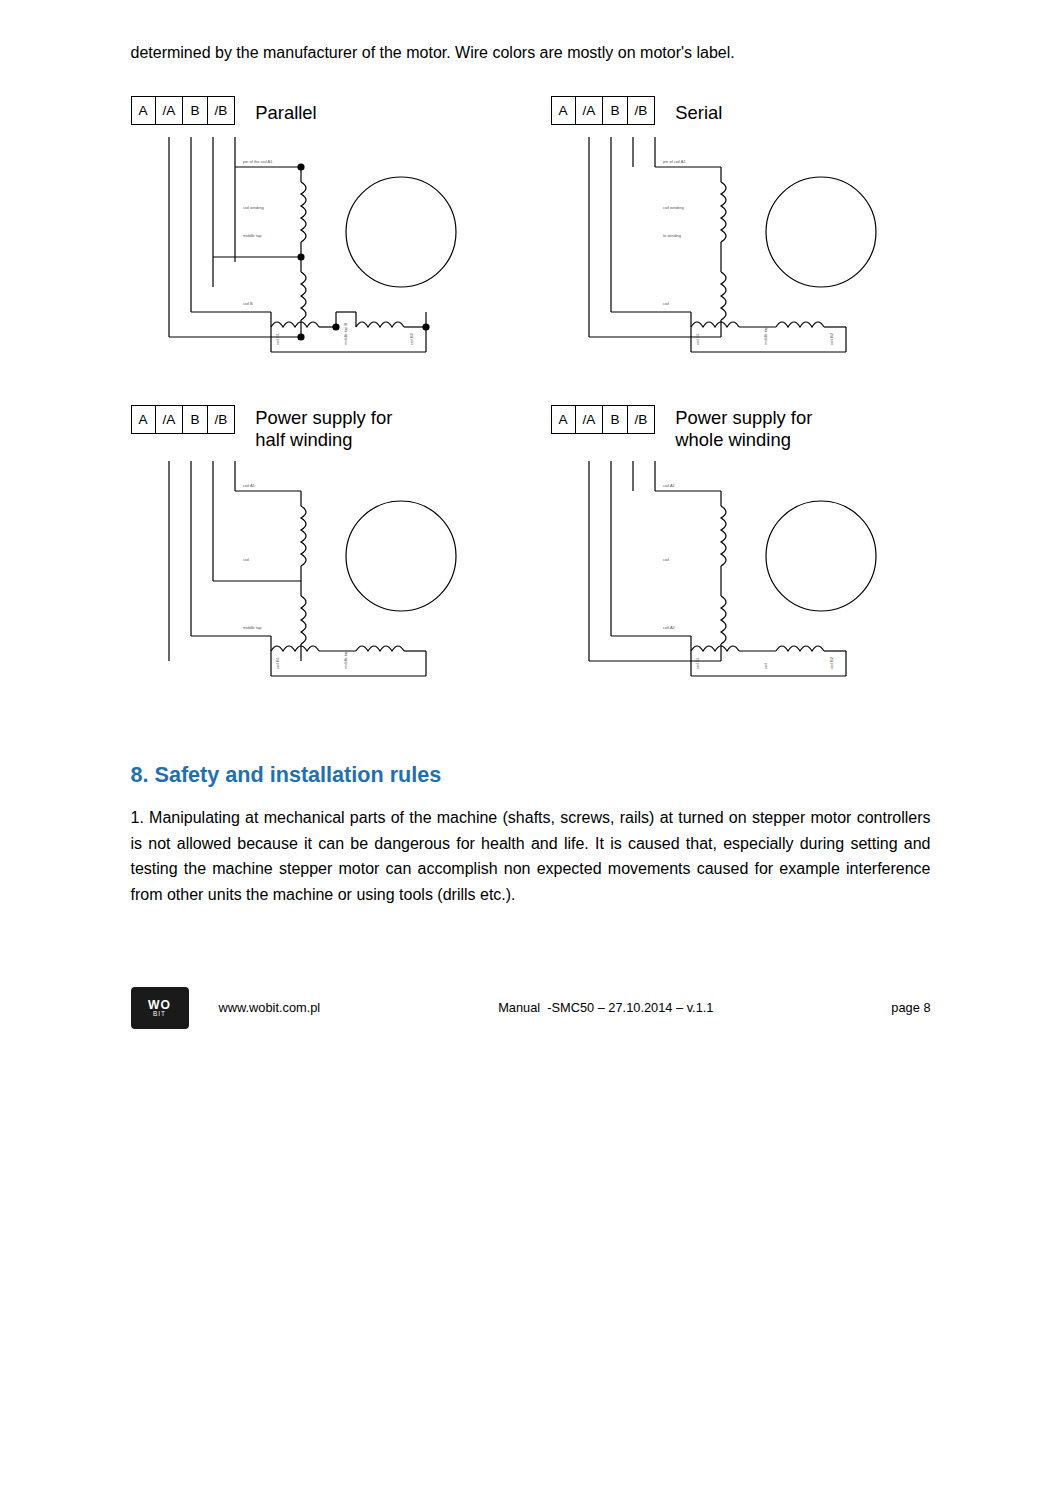determined by the manufacturer of the motor. Wire colors are mostly on motor's label.
A/A B/B
Parallel
pin of the coil A1 coil winding middle tap coil B coil B1 middle tap B coil B2
A/A B/B
Serial
pin of coil A1 coil winding to winding coil coil B1 middle tap coil B2
A/A B/B
Power supply for
half winding
coil A1 coil middle tap coil B1 middle tap
A/A B/B
Power supply for
whole winding
coil A1 coil coil A2 coil B1 coil coil B2
8. Safety and installation rules
1. Manipulating at mechanical parts of the machine (shafts, screws, rails) at turned on stepper motor controllers is not allowed because it can be dangerous for health and life. It is caused that, especially during setting and testing the machine stepper motor can accomplish non expected movements caused for example interference from other units the machine or using tools (drills etc.).
WO BIT
www.wobit.com.pl Manual -SMC50 – 27.10.2014 – v.1.1 page 8